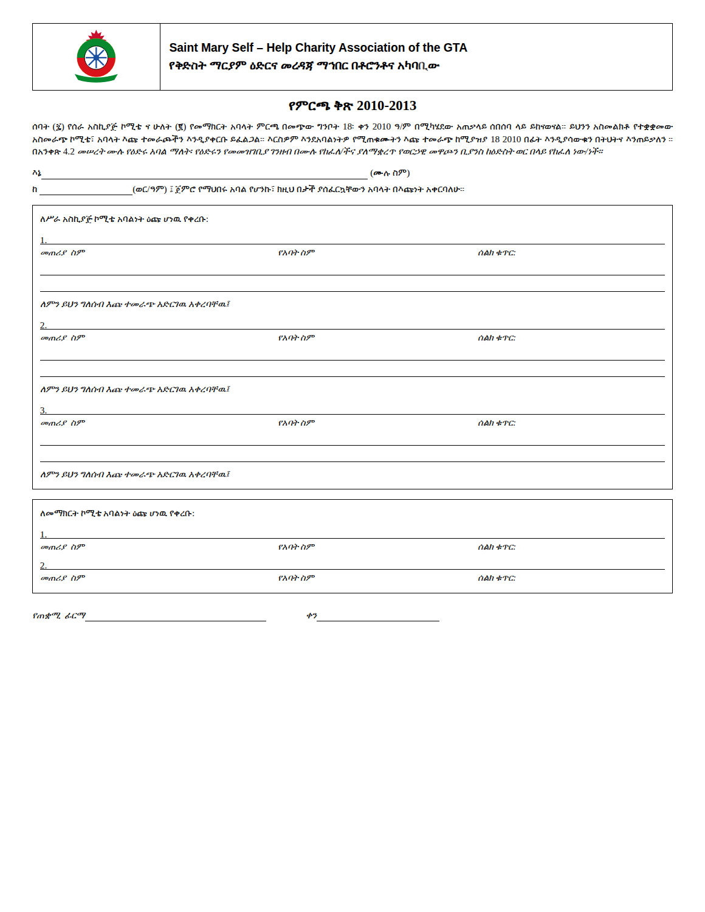| | Saint Mary Self – Help Charity Association of the GTA የቅድስት ማርያም ዕድርና መረዳጃ ማኅበር በቶሮንቶና አካባቢው |
የምርጫ ቅጽ 2010-2013
ሰባት (፯) የሰራ አስኪያጅ ኮሚቴ ና ሁለት (፪) የመማክርት አባላት ምርጫ በመጭው ግንቦት 18፡ ቀን 2010 ዓ/ም በሚካሄደው አጠቃላይ ሰበሰባ ላይ ይከናወናል። ይህንን አስመልክቶ የተቋቋመው አስመራጭ ኮሚቴ፣ አባላት እጩ ተመራጮችን እንዲያቀርቡ ይፈልጋል። እርስዎም እንደአባልነትዎ የሚጠቁሙትን እጩ ተመራጭ ከሚያዝያ 18 2010 በፊት እንዲያሳውቁን በትህትና እንጠይቃለን ። በአንቀጽ 4.2 መሠረት ሙሉ የዕድሩ አባል ማለት፡ የዕድሩን የመመዝገቢያ ገንዘብ በሙሉ የከፈለ/ችና ያለማቋረጥ የወርኃዊ መዋጮን ቢያንስ ከዕድስት ወር በላይ የከፈለ ነው/ነች።
እኔ (ሙሉ ስም)
ከ (ወር/ዓም) ፤ ጀምሮ የማህበሩ አባል የሆንኩ፣ ክዚህ በታች ያሰፈርኳቸውን አባላት በእጩነት አቀርባለሁ።
ለሥራ አስኪያጅ ኮሚቴ አባልነት ዕጩ ሆነዉ የቀረቡ:
1.
| መጠሪያ ስም | የአባት ስም | ሰልክ ቁጥር: |
ለምን ይህን ግለሰብ እጩ ተመራጭ አድርገዉ አቀረባቸዉ፤
2.
| መጠሪያ ስም | የአባት ስም | ሰልክ ቁጥር: |
ለምን ይህን ግለሰብ እጩ ተመራጭ አድርገዉ አቀረባቸዉ፤
3.
| መጠሪያ ስም | የአባት ስም | ሰልክ ቁጥር: |
ለምን ይህን ግለሰብ እጩ ተመራጭ አድርገዉ አቀረባቸዉ፤
ለመማክርት ኮሚቴ አባልነት ዕጩ ሆነዉ የቀረቡ:
1.
| መጠሪያ ስም | የአባት ስም | ሰልክ ቁጥር: |
2.
| መጠሪያ ስም | የአባት ስም | ሰልክ ቁጥር: |
የጠቋሚ ፊርማ ቀን